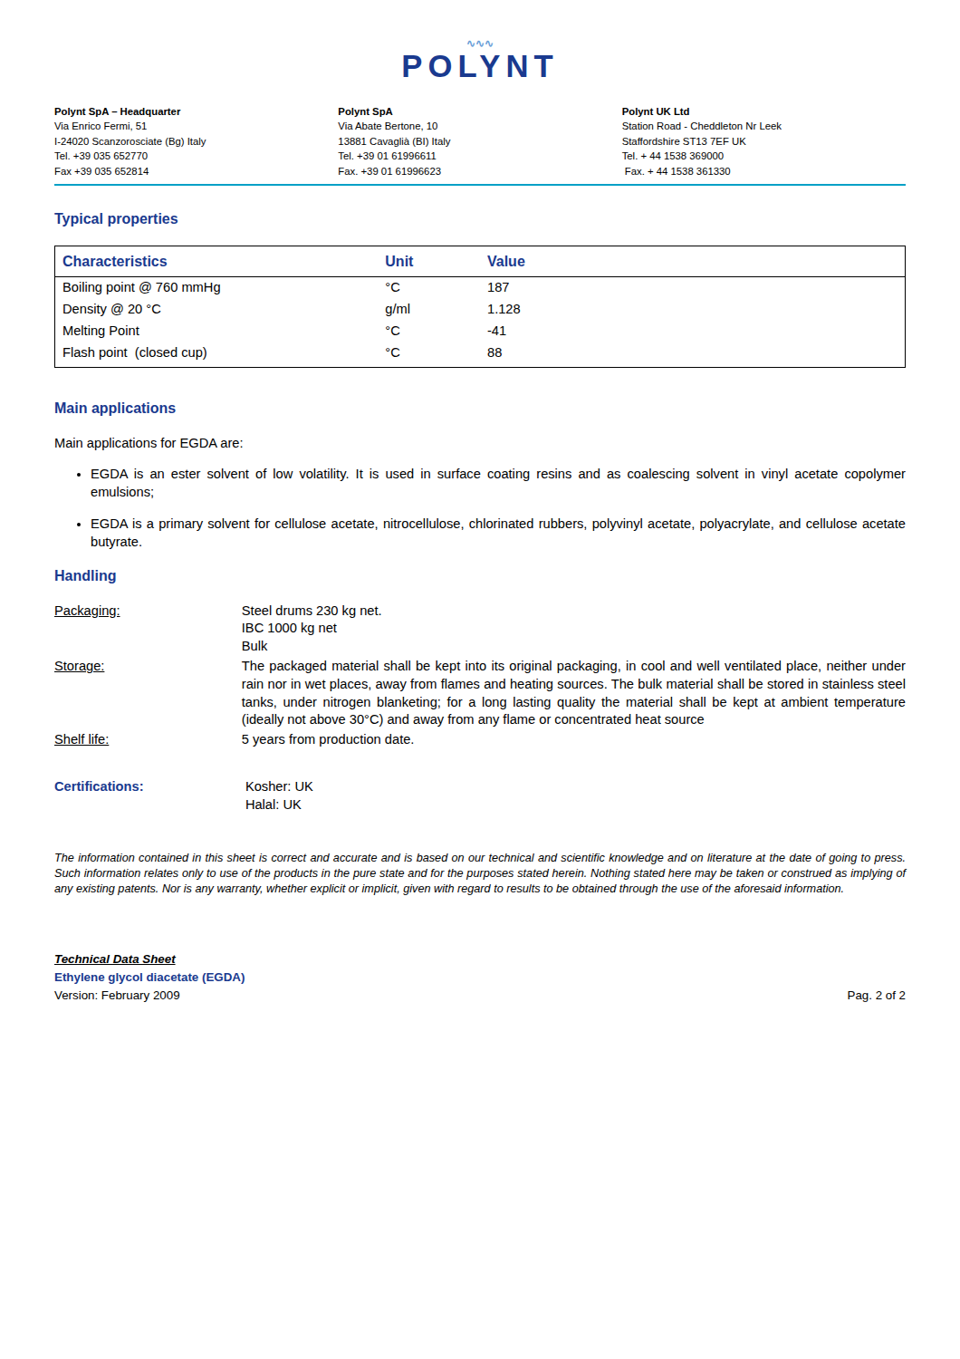∿∿∿ POLYNT
| Polynt SpA – Headquarter Via Enrico Fermi, 51 I-24020 Scanzorosciate (Bg) Italy Tel. +39 035 652770 Fax +39 035 652814 | Polynt SpA Via Abate Bertone, 10 13881 Cavaglià (BI) Italy Tel. +39 01 61996611 Fax. +39 01 61996623 | Polynt UK Ltd Station Road - Cheddleton Nr Leek Staffordshire ST13 7EF UK Tel. + 44 1538 369000 Fax. + 44 1538 361330 |
Typical properties
| Characteristics | Unit | Value |
| --- | --- | --- |
| Boiling point @ 760 mmHg | °C | 187 |
| Density @ 20 °C | g/ml | 1.128 |
| Melting Point | °C | -41 |
| Flash point (closed cup) | °C | 88 |
Main applications
Main applications for EGDA are:
EGDA is an ester solvent of low volatility. It is used in surface coating resins and as coalescing solvent in vinyl acetate copolymer emulsions;
EGDA is a primary solvent for cellulose acetate, nitrocellulose, chlorinated rubbers, polyvinyl acetate, polyacrylate, and cellulose acetate butyrate.
Handling
| Packaging: | Steel drums 230 kg net. IBC 1000 kg net Bulk |
| Storage: | The packaged material shall be kept into its original packaging, in cool and well ventilated place, neither under rain nor in wet places, away from flames and heating sources. The bulk material shall be stored in stainless steel tanks, under nitrogen blanketing; for a long lasting quality the material shall be kept at ambient temperature (ideally not above 30°C) and away from any flame or concentrated heat source |
| Shelf life: | 5 years from production date. |
Certifications: Kosher: UK
Halal: UK
The information contained in this sheet is correct and accurate and is based on our technical and scientific knowledge and on literature at the date of going to press. Such information relates only to use of the products in the pure state and for the purposes stated herein. Nothing stated here may be taken or construed as implying of any existing patents. Nor is any warranty, whether explicit or implicit, given with regard to results to be obtained through the use of the aforesaid information.
Technical Data Sheet
Ethylene glycol diacetate (EGDA)
Version: February 2009 Pag. 2 of 2